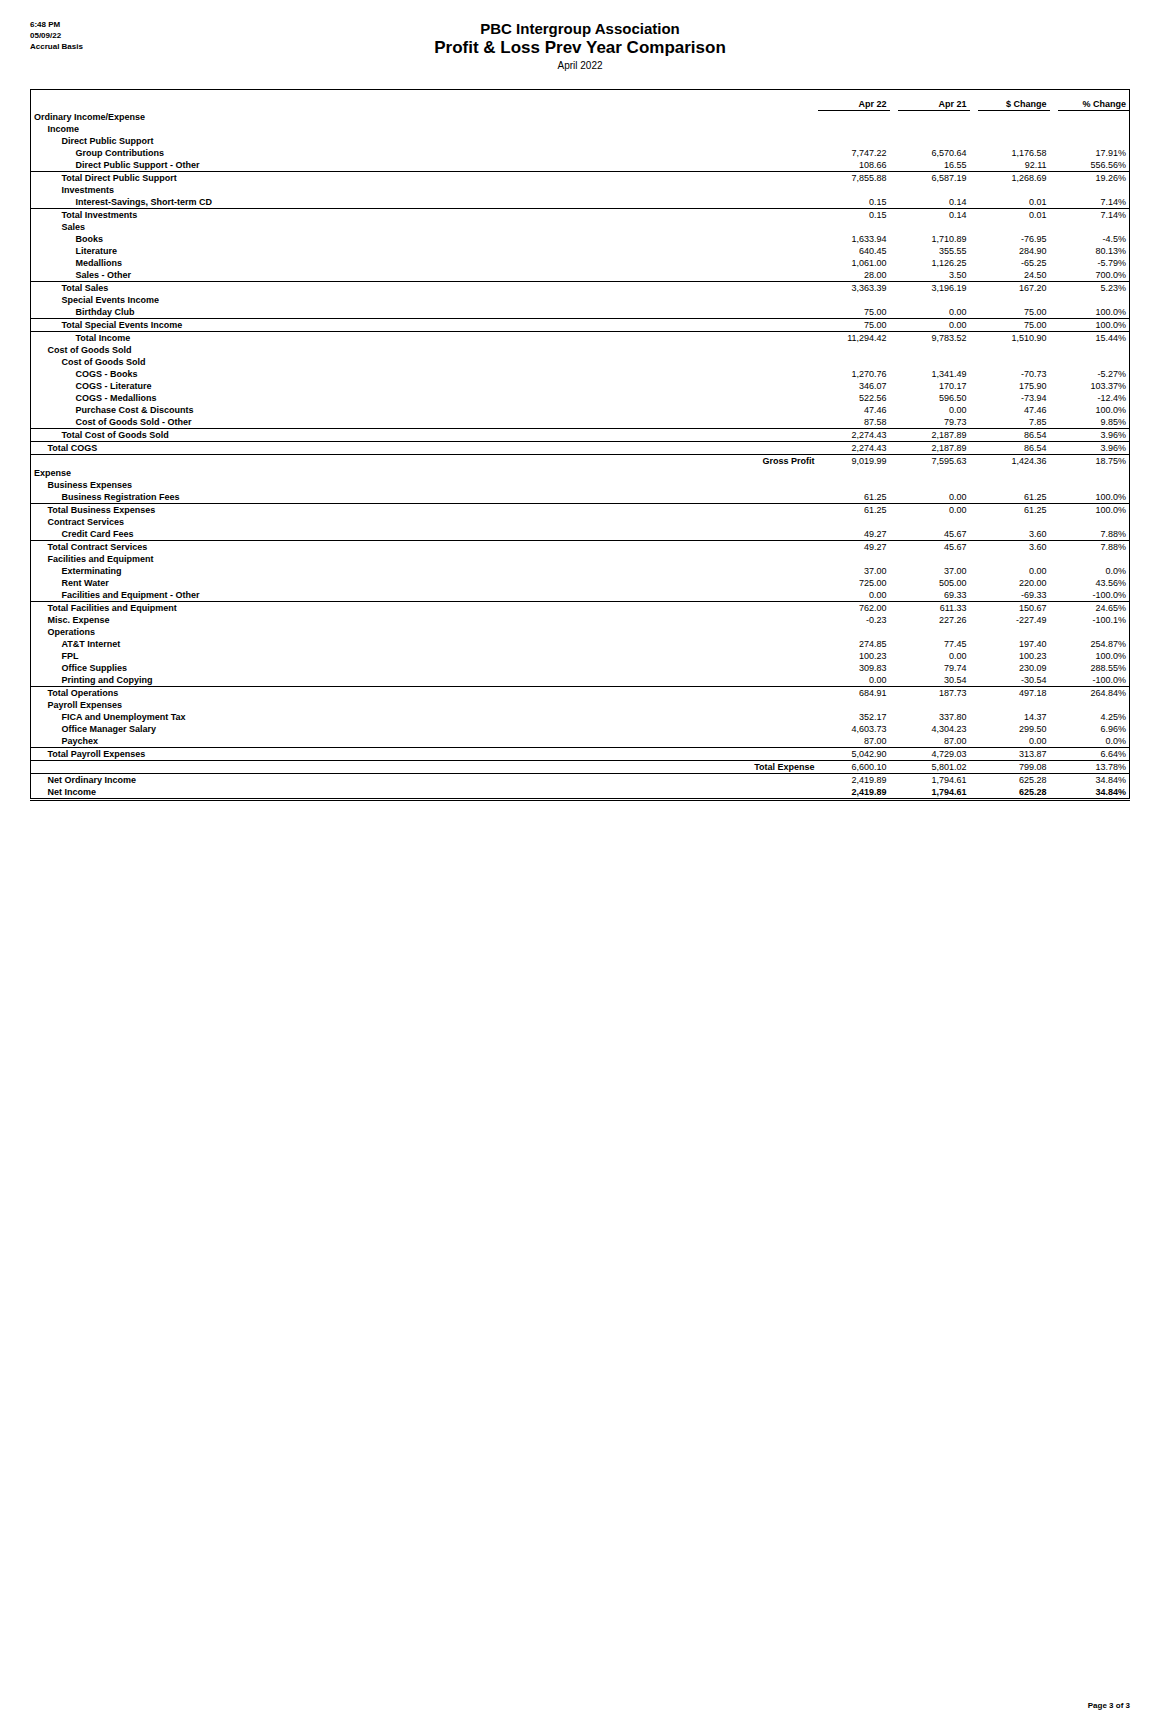6:48 PM
05/09/22
Accrual Basis
PBC Intergroup Association
Profit & Loss Prev Year Comparison
April 2022
| | Apr 22 | | Apr 21 | | $ Change | | % Change |
| Ordinary Income/Expense | | | | | | | |
| | Income | | | | | | | |
| | | Direct Public Support | | | | | | | |
| | | | Group Contributions | 7,747.22 | | 6,570.64 | | 1,176.58 | | 17.91% |
| | | | Direct Public Support - Other | 108.66 | | 16.55 | | 92.11 | | 556.56% |
| | | Total Direct Public Support | 7,855.88 | | 6,587.19 | | 1,268.69 | | 19.26% |
| | | Investments | | | | | | | |
| | | | Interest-Savings, Short-term CD | 0.15 | | 0.14 | | 0.01 | | 7.14% |
| | | Total Investments | 0.15 | | 0.14 | | 0.01 | | 7.14% |
| | | Sales | | | | | | | |
| | | | Books | 1,633.94 | | 1,710.89 | | -76.95 | | -4.5% |
| | | | Literature | 640.45 | | 355.55 | | 284.90 | | 80.13% |
| | | | Medallions | 1,061.00 | | 1,126.25 | | -65.25 | | -5.79% |
| | | | Sales - Other | 28.00 | | 3.50 | | 24.50 | | 700.0% |
| | | Total Sales | 3,363.39 | | 3,196.19 | | 167.20 | | 5.23% |
| | | Special Events Income | | | | | | | |
| | | | Birthday Club | 75.00 | | 0.00 | | 75.00 | | 100.0% |
| | | Total Special Events Income | 75.00 | | 0.00 | | 75.00 | | 100.0% |
| | | | Total Income | 11,294.42 | | 9,783.52 | | 1,510.90 | | 15.44% |
| | Cost of Goods Sold | | | | | | | |
| | | Cost of Goods Sold | | | | | | | |
| | | | COGS - Books | 1,270.76 | | 1,341.49 | | -70.73 | | -5.27% |
| | | | COGS - Literature | 346.07 | | 170.17 | | 175.90 | | 103.37% |
| | | | COGS - Medallions | 522.56 | | 596.50 | | -73.94 | | -12.4% |
| | | | Purchase Cost & Discounts | 47.46 | | 0.00 | | 47.46 | | 100.0% |
| | | | Cost of Goods Sold - Other | 87.58 | | 79.73 | | 7.85 | | 9.85% |
| | | Total Cost of Goods Sold | 2,274.43 | | 2,187.89 | | 86.54 | | 3.96% |
| | Total COGS | 2,274.43 | | 2,187.89 | | 86.54 | | 3.96% |
| | | | Gross Profit | 9,019.99 | | 7,595.63 | | 1,424.36 | | 18.75% |
| Expense | | | | | | | |
| | Business Expenses | | | | | | | |
| | | Business Registration Fees | 61.25 | | 0.00 | | 61.25 | | 100.0% |
| | Total Business Expenses | 61.25 | | 0.00 | | 61.25 | | 100.0% |
| | Contract Services | | | | | | | |
| | | Credit Card Fees | 49.27 | | 45.67 | | 3.60 | | 7.88% |
| | Total Contract Services | 49.27 | | 45.67 | | 3.60 | | 7.88% |
| | Facilities and Equipment | | | | | | | |
| | | Exterminating | 37.00 | | 37.00 | | 0.00 | | 0.0% |
| | | Rent Water | 725.00 | | 505.00 | | 220.00 | | 43.56% |
| | | Facilities and Equipment - Other | 0.00 | | 69.33 | | -69.33 | | -100.0% |
| | Total Facilities and Equipment | 762.00 | | 611.33 | | 150.67 | | 24.65% |
| | Misc. Expense | -0.23 | | 227.26 | | -227.49 | | -100.1% |
| | Operations | | | | | | | |
| | | AT&T Internet | 274.85 | | 77.45 | | 197.40 | | 254.87% |
| | | FPL | 100.23 | | 0.00 | | 100.23 | | 100.0% |
| | | Office Supplies | 309.83 | | 79.74 | | 230.09 | | 288.55% |
| | | Printing and Copying | 0.00 | | 30.54 | | -30.54 | | -100.0% |
| | Total Operations | 684.91 | | 187.73 | | 497.18 | | 264.84% |
| | Payroll Expenses | | | | | | | |
| | | FICA and Unemployment Tax | 352.17 | | 337.80 | | 14.37 | | 4.25% |
| | | Office Manager Salary | 4,603.73 | | 4,304.23 | | 299.50 | | 6.96% |
| | | Paychex | 87.00 | | 87.00 | | 0.00 | | 0.0% |
| | Total Payroll Expenses | 5,042.90 | | 4,729.03 | | 313.87 | | 6.64% |
| | | | Total Expense | 6,600.10 | | 5,801.02 | | 799.08 | | 13.78% |
| | Net Ordinary Income | 2,419.89 | | 1,794.61 | | 625.28 | | 34.84% |
| | Net Income | 2,419.89 | | 1,794.61 | | 625.28 | | 34.84% |
Page 3 of 3